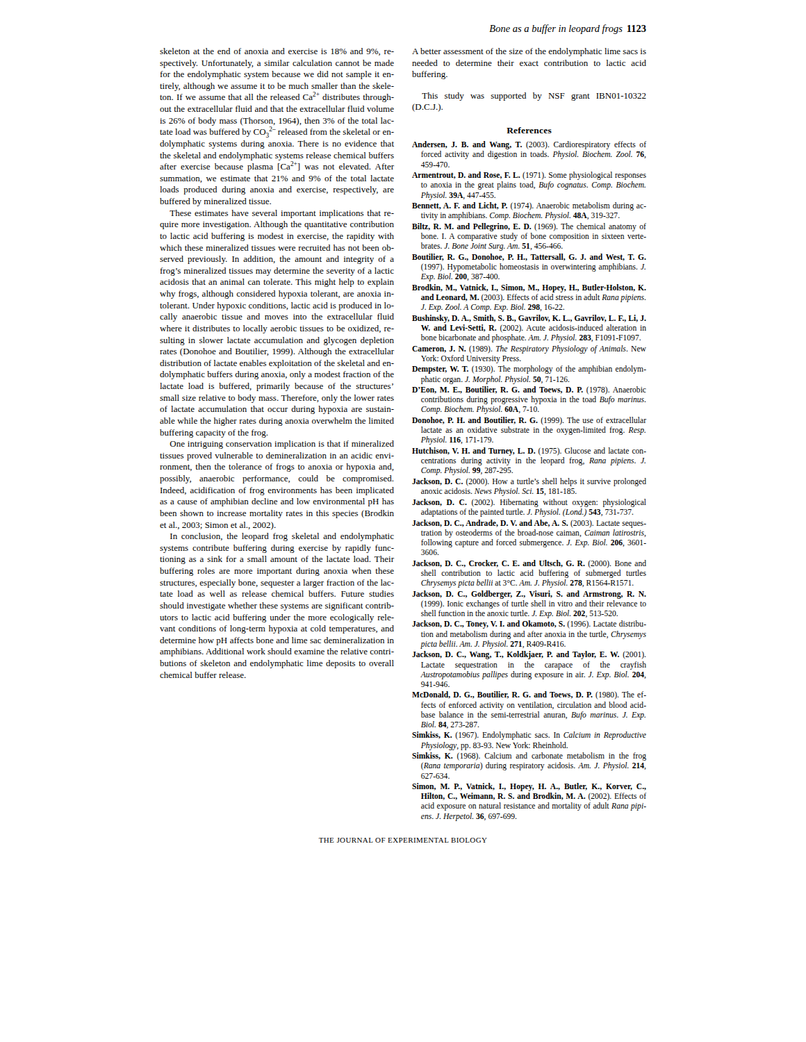Bone as a buffer in leopard frogs 1123
skeleton at the end of anoxia and exercise is 18% and 9%, respectively. Unfortunately, a similar calculation cannot be made for the endolymphatic system because we did not sample it entirely, although we assume it to be much smaller than the skeleton. If we assume that all the released Ca2+ distributes throughout the extracellular fluid and that the extracellular fluid volume is 26% of body mass (Thorson, 1964), then 3% of the total lactate load was buffered by CO32– released from the skeletal or endolymphatic systems during anoxia. There is no evidence that the skeletal and endolymphatic systems release chemical buffers after exercise because plasma [Ca2+] was not elevated. After summation, we estimate that 21% and 9% of the total lactate loads produced during anoxia and exercise, respectively, are buffered by mineralized tissue.
These estimates have several important implications that require more investigation. Although the quantitative contribution to lactic acid buffering is modest in exercise, the rapidity with which these mineralized tissues were recruited has not been observed previously. In addition, the amount and integrity of a frog’s mineralized tissues may determine the severity of a lactic acidosis that an animal can tolerate. This might help to explain why frogs, although considered hypoxia tolerant, are anoxia intolerant. Under hypoxic conditions, lactic acid is produced in locally anaerobic tissue and moves into the extracellular fluid where it distributes to locally aerobic tissues to be oxidized, resulting in slower lactate accumulation and glycogen depletion rates (Donohoe and Boutilier, 1999). Although the extracellular distribution of lactate enables exploitation of the skeletal and endolymphatic buffers during anoxia, only a modest fraction of the lactate load is buffered, primarily because of the structures’ small size relative to body mass. Therefore, only the lower rates of lactate accumulation that occur during hypoxia are sustainable while the higher rates during anoxia overwhelm the limited buffering capacity of the frog.
One intriguing conservation implication is that if mineralized tissues proved vulnerable to demineralization in an acidic environment, then the tolerance of frogs to anoxia or hypoxia and, possibly, anaerobic performance, could be compromised. Indeed, acidification of frog environments has been implicated as a cause of amphibian decline and low environmental pH has been shown to increase mortality rates in this species (Brodkin et al., 2003; Simon et al., 2002).
In conclusion, the leopard frog skeletal and endolymphatic systems contribute buffering during exercise by rapidly functioning as a sink for a small amount of the lactate load. Their buffering roles are more important during anoxia when these structures, especially bone, sequester a larger fraction of the lactate load as well as release chemical buffers. Future studies should investigate whether these systems are significant contributors to lactic acid buffering under the more ecologically relevant conditions of long-term hypoxia at cold temperatures, and determine how pH affects bone and lime sac demineralization in amphibians. Additional work should examine the relative contributions of skeleton and endolymphatic lime deposits to overall chemical buffer release.
A better assessment of the size of the endolymphatic lime sacs is needed to determine their exact contribution to lactic acid buffering.
This study was supported by NSF grant IBN01-10322 (D.C.J.).
References
Andersen, J. B. and Wang, T. (2003). Cardiorespiratory effects of forced activity and digestion in toads. Physiol. Biochem. Zool. 76, 459-470.
Armentrout, D. and Rose, F. L. (1971). Some physiological responses to anoxia in the great plains toad, Bufo cognatus. Comp. Biochem. Physiol. 39A, 447-455.
Bennett, A. F. and Licht, P. (1974). Anaerobic metabolism during activity in amphibians. Comp. Biochem. Physiol. 48A, 319-327.
Biltz, R. M. and Pellegrino, E. D. (1969). The chemical anatomy of bone. I. A comparative study of bone composition in sixteen vertebrates. J. Bone Joint Surg. Am. 51, 456-466.
Boutilier, R. G., Donohoe, P. H., Tattersall, G. J. and West, T. G. (1997). Hypometabolic homeostasis in overwintering amphibians. J. Exp. Biol. 200, 387-400.
Brodkin, M., Vatnick, I., Simon, M., Hopey, H., Butler-Holston, K. and Leonard, M. (2003). Effects of acid stress in adult Rana pipiens. J. Exp. Zool. A Comp. Exp. Biol. 298, 16-22.
Bushinsky, D. A., Smith, S. B., Gavrilov, K. L., Gavrilov, L. F., Li, J. W. and Levi-Setti, R. (2002). Acute acidosis-induced alteration in bone bicarbonate and phosphate. Am. J. Physiol. 283, F1091-F1097.
Cameron, J. N. (1989). The Respiratory Physiology of Animals. New York: Oxford University Press.
Dempster, W. T. (1930). The morphology of the amphibian endolymphatic organ. J. Morphol. Physiol. 50, 71-126.
D’Eon, M. E., Boutilier, R. G. and Toews, D. P. (1978). Anaerobic contributions during progressive hypoxia in the toad Bufo marinus. Comp. Biochem. Physiol. 60A, 7-10.
Donohoe, P. H. and Boutilier, R. G. (1999). The use of extracellular lactate as an oxidative substrate in the oxygen-limited frog. Resp. Physiol. 116, 171-179.
Hutchison, V. H. and Turney, L. D. (1975). Glucose and lactate concentrations during activity in the leopard frog, Rana pipiens. J. Comp. Physiol. 99, 287-295.
Jackson, D. C. (2000). How a turtle’s shell helps it survive prolonged anoxic acidosis. News Physiol. Sci. 15, 181-185.
Jackson, D. C. (2002). Hibernating without oxygen: physiological adaptations of the painted turtle. J. Physiol. (Lond.) 543, 731-737.
Jackson, D. C., Andrade, D. V. and Abe, A. S. (2003). Lactate sequestration by osteoderms of the broad-nose caiman, Caiman latirostris, following capture and forced submergence. J. Exp. Biol. 206, 3601-3606.
Jackson, D. C., Crocker, C. E. and Ultsch, G. R. (2000). Bone and shell contribution to lactic acid buffering of submerged turtles Chrysemys picta bellii at 3°C. Am. J. Physiol. 278, R1564-R1571.
Jackson, D. C., Goldberger, Z., Visuri, S. and Armstrong, R. N. (1999). Ionic exchanges of turtle shell in vitro and their relevance to shell function in the anoxic turtle. J. Exp. Biol. 202, 513-520.
Jackson, D. C., Toney, V. I. and Okamoto, S. (1996). Lactate distribution and metabolism during and after anoxia in the turtle, Chrysemys picta bellii. Am. J. Physiol. 271, R409-R416.
Jackson, D. C., Wang, T., Koldkjaer, P. and Taylor, E. W. (2001). Lactate sequestration in the carapace of the crayfish Austropotamobius pallipes during exposure in air. J. Exp. Biol. 204, 941-946.
McDonald, D. G., Boutilier, R. G. and Toews, D. P. (1980). The effects of enforced activity on ventilation, circulation and blood acid-base balance in the semi-terrestrial anuran, Bufo marinus. J. Exp. Biol. 84, 273-287.
Simkiss, K. (1967). Endolymphatic sacs. In Calcium in Reproductive Physiology, pp. 83-93. New York: Rheinhold.
Simkiss, K. (1968). Calcium and carbonate metabolism in the frog (Rana temporaria) during respiratory acidosis. Am. J. Physiol. 214, 627-634.
Simon, M. P., Vatnick, I., Hopey, H. A., Butler, K., Korver, C., Hilton, C., Weimann, R. S. and Brodkin, M. A. (2002). Effects of acid exposure on natural resistance and mortality of adult Rana pipiens. J. Herpetol. 36, 697-699.
THE JOURNAL OF EXPERIMENTAL BIOLOGY